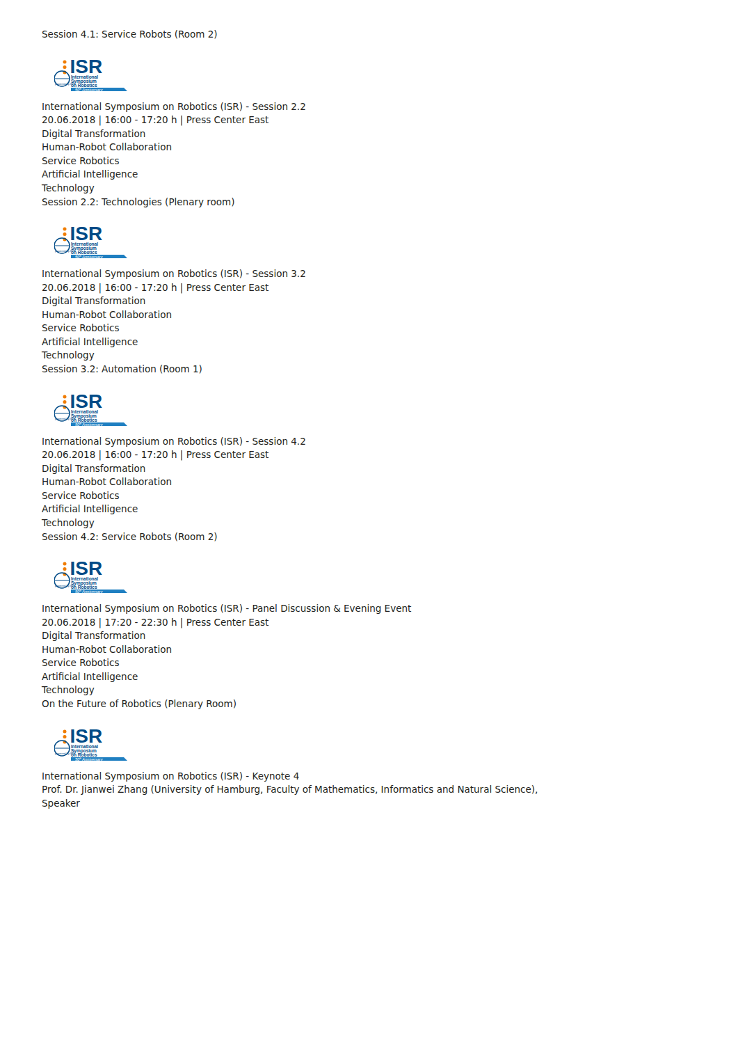Session 4.1: Service Robots (Room 2)
International Symposium on Robotics (ISR) - Session 2.2
20.06.2018 | 16:00 - 17:20 h | Press Center East
Digital Transformation
Human-Robot Collaboration
Service Robotics
Artificial Intelligence
Technology
Session 2.2: Technologies (Plenary room)
International Symposium on Robotics (ISR) - Session 3.2
20.06.2018 | 16:00 - 17:20 h | Press Center East
Digital Transformation
Human-Robot Collaboration
Service Robotics
Artificial Intelligence
Technology
Session 3.2: Automation (Room 1)
International Symposium on Robotics (ISR) - Session 4.2
20.06.2018 | 16:00 - 17:20 h | Press Center East
Digital Transformation
Human-Robot Collaboration
Service Robotics
Artificial Intelligence
Technology
Session 4.2: Service Robots (Room 2)
International Symposium on Robotics (ISR) - Panel Discussion & Evening Event
20.06.2018 | 17:20 - 22:30 h | Press Center East
Digital Transformation
Human-Robot Collaboration
Service Robotics
Artificial Intelligence
Technology
On the Future of Robotics (Plenary Room)
International Symposium on Robotics (ISR) - Keynote 4
Prof. Dr. Jianwei Zhang (University of Hamburg, Faculty of Mathematics, Informatics and Natural Science), Speaker